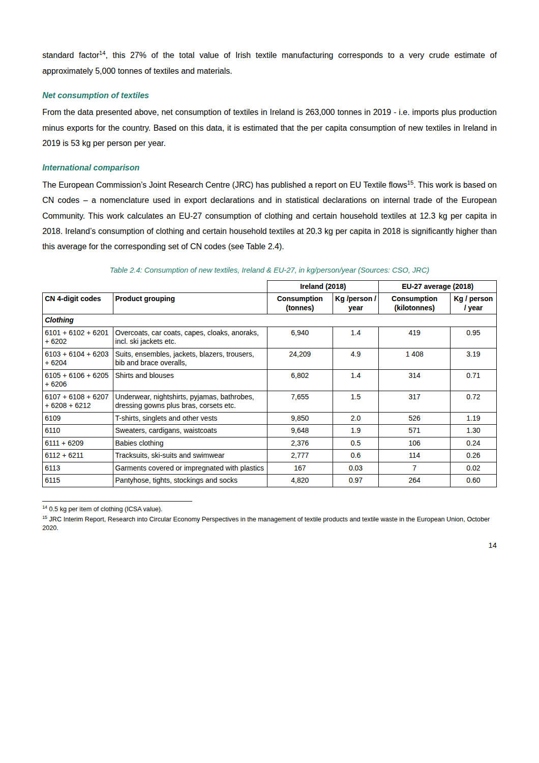standard factor14, this 27% of the total value of Irish textile manufacturing corresponds to a very crude estimate of approximately 5,000 tonnes of textiles and materials.
Net consumption of textiles
From the data presented above, net consumption of textiles in Ireland is 263,000 tonnes in 2019 - i.e. imports plus production minus exports for the country. Based on this data, it is estimated that the per capita consumption of new textiles in Ireland in 2019 is 53 kg per person per year.
International comparison
The European Commission’s Joint Research Centre (JRC) has published a report on EU Textile flows15. This work is based on CN codes – a nomenclature used in export declarations and in statistical declarations on internal trade of the European Community. This work calculates an EU-27 consumption of clothing and certain household textiles at 12.3 kg per capita in 2018. Ireland’s consumption of clothing and certain household textiles at 20.3 kg per capita in 2018 is significantly higher than this average for the corresponding set of CN codes (see Table 2.4).
Table 2.4: Consumption of new textiles, Ireland & EU-27, in kg/person/year (Sources: CSO, JRC)
| | | Ireland (2018) | EU-27 average (2018) |
| CN 4-digit codes | Product grouping | Consumption (tonnes) | Kg /person / year | Consumption (kilotonnes) | Kg / person / year |
| Clothing |
| 6101 + 6102 + 6201 + 6202 | Overcoats, car coats, capes, cloaks, anoraks, incl. ski jackets etc. | 6,940 | 1.4 | 419 | 0.95 |
| 6103 + 6104 + 6203 + 6204 | Suits, ensembles, jackets, blazers, trousers, bib and brace overalls, | 24,209 | 4.9 | 1 408 | 3.19 |
| 6105 + 6106 + 6205 + 6206 | Shirts and blouses | 6,802 | 1.4 | 314 | 0.71 |
| 6107 + 6108 + 6207 + 6208 + 6212 | Underwear, nightshirts, pyjamas, bathrobes, dressing gowns plus bras, corsets etc. | 7,655 | 1.5 | 317 | 0.72 |
| 6109 | T-shirts, singlets and other vests | 9,850 | 2.0 | 526 | 1.19 |
| 6110 | Sweaters, cardigans, waistcoats | 9,648 | 1.9 | 571 | 1.30 |
| 6111 + 6209 | Babies clothing | 2,376 | 0.5 | 106 | 0.24 |
| 6112 + 6211 | Tracksuits, ski-suits and swimwear | 2,777 | 0.6 | 114 | 0.26 |
| 6113 | Garments covered or impregnated with plastics | 167 | 0.03 | 7 | 0.02 |
| 6115 | Pantyhose, tights, stockings and socks | 4,820 | 0.97 | 264 | 0.60 |
14 0.5 kg per item of clothing (ICSA value).
15 JRC Interim Report, Research into Circular Economy Perspectives in the management of textile products and textile waste in the European Union, October 2020.
14